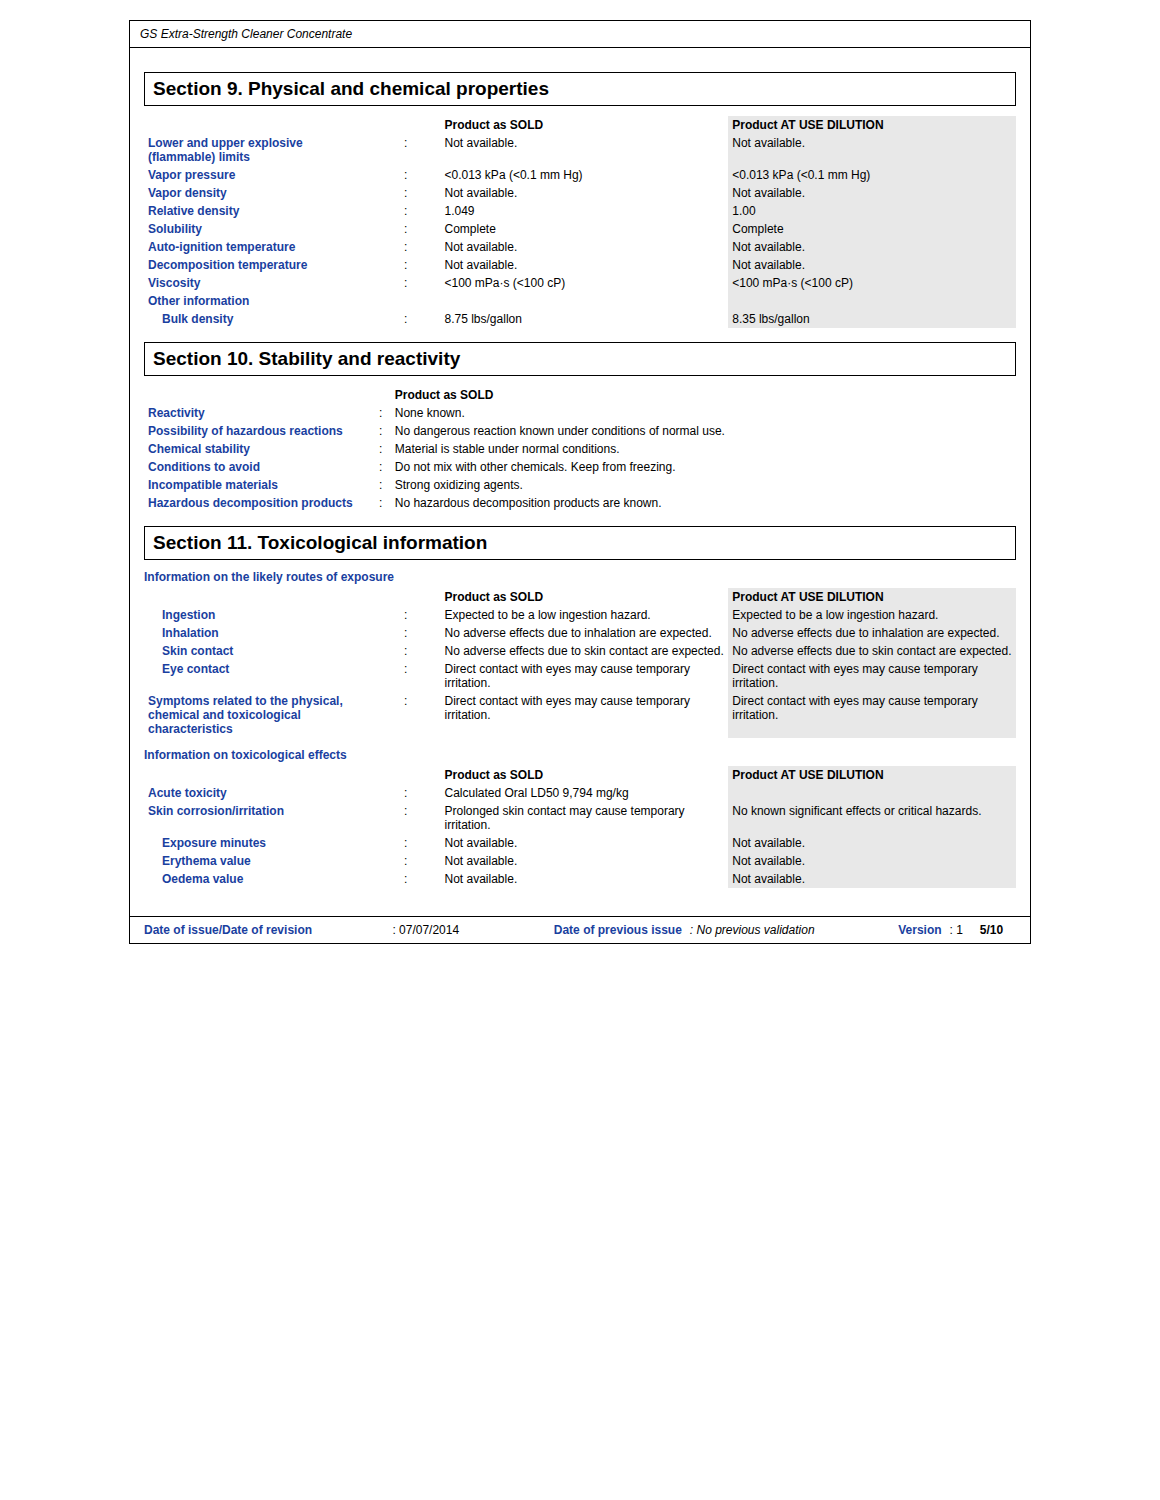GS Extra-Strength Cleaner Concentrate
Section 9. Physical and chemical properties
| | | Product as SOLD | Product AT USE DILUTION |
| Lower and upper explosive (flammable) limits | : | Not available. | Not available. |
| Vapor pressure | : | <0.013 kPa (<0.1 mm Hg) | <0.013 kPa (<0.1 mm Hg) |
| Vapor density | : | Not available. | Not available. |
| Relative density | : | 1.049 | 1.00 |
| Solubility | : | Complete | Complete |
| Auto-ignition temperature | : | Not available. | Not available. |
| Decomposition temperature | : | Not available. | Not available. |
| Viscosity | : | <100 mPa·s (<100 cP) | <100 mPa·s (<100 cP) |
| Other information | | | |
| Bulk density | : | 8.75 lbs/gallon | 8.35 lbs/gallon |
Section 10. Stability and reactivity
| | | Product as SOLD |
| Reactivity | : | None known. |
| Possibility of hazardous reactions | : | No dangerous reaction known under conditions of normal use. |
| Chemical stability | : | Material is stable under normal conditions. |
| Conditions to avoid | : | Do not mix with other chemicals. Keep from freezing. |
| Incompatible materials | : | Strong oxidizing agents. |
| Hazardous decomposition products | : | No hazardous decomposition products are known. |
Section 11. Toxicological information
Information on the likely routes of exposure
| | | Product as SOLD | Product AT USE DILUTION |
| Ingestion | : | Expected to be a low ingestion hazard. | Expected to be a low ingestion hazard. |
| Inhalation | : | No adverse effects due to inhalation are expected. | No adverse effects due to inhalation are expected. |
| Skin contact | : | No adverse effects due to skin contact are expected. | No adverse effects due to skin contact are expected. |
| Eye contact | : | Direct contact with eyes may cause temporary irritation. | Direct contact with eyes may cause temporary irritation. |
| Symptoms related to the physical, chemical and toxicological characteristics | : | Direct contact with eyes may cause temporary irritation. | Direct contact with eyes may cause temporary irritation. |
Information on toxicological effects
| | | Product as SOLD | Product AT USE DILUTION |
| Acute toxicity | : | Calculated Oral LD50 9,794 mg/kg | |
| Skin corrosion/irritation | : | Prolonged skin contact may cause temporary irritation. | No known significant effects or critical hazards. |
| Exposure minutes | : | Not available. | Not available. |
| Erythema value | : | Not available. | Not available. |
| Oedema value | : | Not available. | Not available. |
| Date of issue/Date of revision | : 07/07/2014 | Date of previous issue | : No previous validation | Version | : 1 | 5/10 |